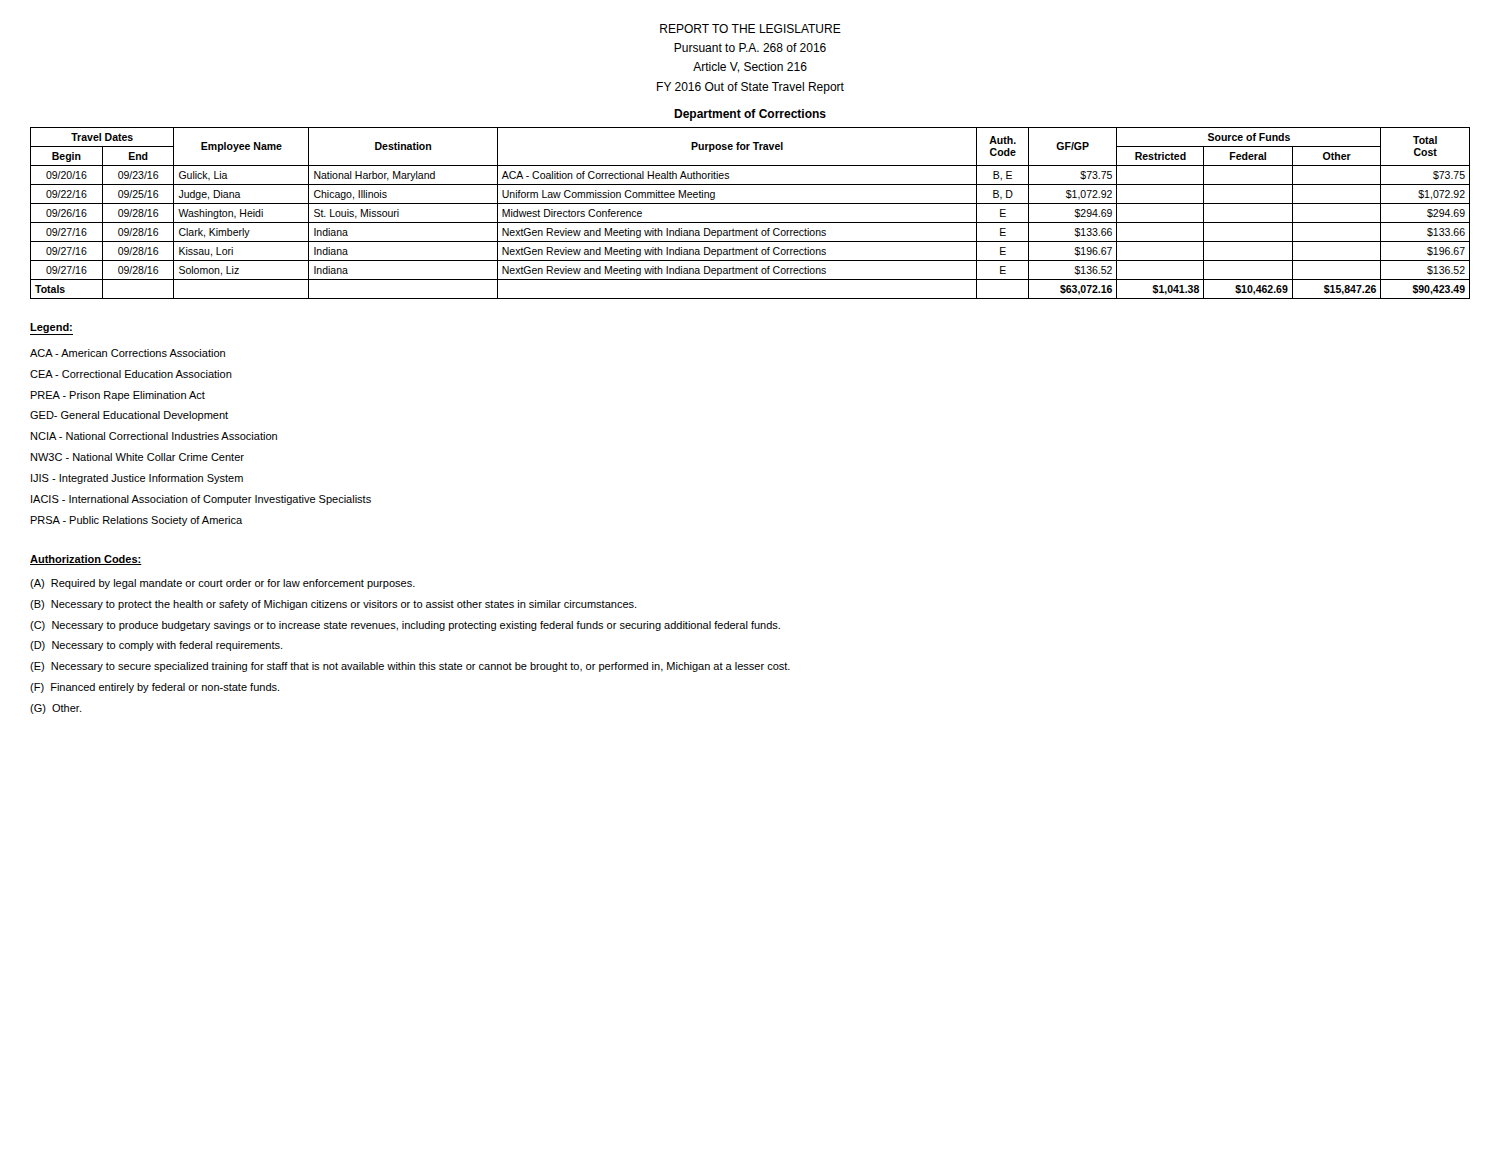REPORT TO THE LEGISLATURE
Pursuant to P.A. 268 of 2016
Article V, Section 216
FY 2016 Out of State Travel Report
Department of Corrections
| Travel Dates | Employee Name | Destination | Purpose for Travel | Auth. Code | GF/GP | Source of Funds | Total Cost |
| --- | --- | --- | --- | --- | --- | --- | --- |
| Begin | End | Restricted | Federal | Other |
| 09/20/16 | 09/23/16 | Gulick, Lia | National Harbor, Maryland | ACA - Coalition of Correctional Health Authorities | B, E | $73.75 | | | | $73.75 |
| 09/22/16 | 09/25/16 | Judge, Diana | Chicago, Illinois | Uniform Law Commission Committee Meeting | B, D | $1,072.92 | | | | $1,072.92 |
| 09/26/16 | 09/28/16 | Washington, Heidi | St. Louis, Missouri | Midwest Directors Conference | E | $294.69 | | | | $294.69 |
| 09/27/16 | 09/28/16 | Clark, Kimberly | Indiana | NextGen Review and Meeting with Indiana Department of Corrections | E | $133.66 | | | | $133.66 |
| 09/27/16 | 09/28/16 | Kissau, Lori | Indiana | NextGen Review and Meeting with Indiana Department of Corrections | E | $196.67 | | | | $196.67 |
| 09/27/16 | 09/28/16 | Solomon, Liz | Indiana | NextGen Review and Meeting with Indiana Department of Corrections | E | $136.52 | | | | $136.52 |
| Totals | | | | | | $63,072.16 | $1,041.38 | $10,462.69 | $15,847.26 | $90,423.49 |
Legend:
ACA - American Corrections Association
CEA - Correctional Education Association
PREA - Prison Rape Elimination Act
GED- General Educational Development
NCIA - National Correctional Industries Association
NW3C - National White Collar Crime Center
IJIS - Integrated Justice Information System
IACIS - International Association of Computer Investigative Specialists
PRSA - Public Relations Society of America
Authorization Codes:
(A) Required by legal mandate or court order or for law enforcement purposes.
(B) Necessary to protect the health or safety of Michigan citizens or visitors or to assist other states in similar circumstances.
(C) Necessary to produce budgetary savings or to increase state revenues, including protecting existing federal funds or securing additional federal funds.
(D) Necessary to comply with federal requirements.
(E) Necessary to secure specialized training for staff that is not available within this state or cannot be brought to, or performed in, Michigan at a lesser cost.
(F) Financed entirely by federal or non-state funds.
(G) Other.